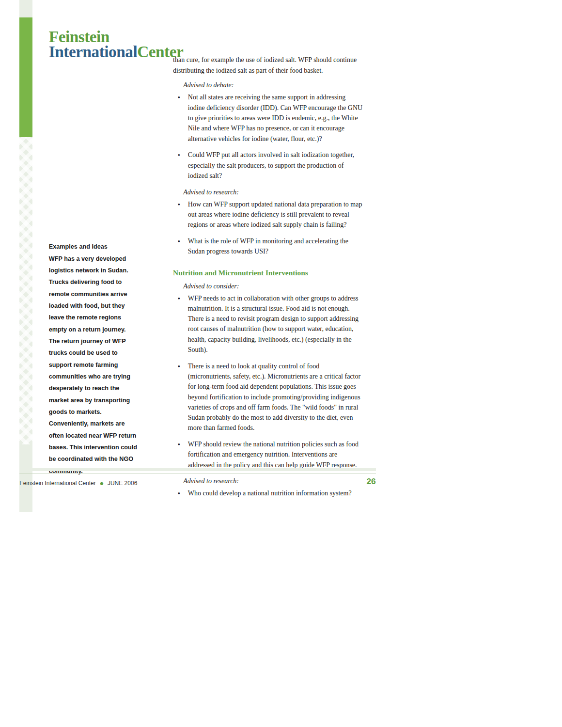Feinstein
International Center
Examples and Ideas
WFP has a very developed logistics network in Sudan. Trucks delivering food to remote communities arrive loaded with food, but they leave the remote regions empty on a return journey. The return journey of WFP trucks could be used to support remote farming communities who are trying desperately to reach the market area by transporting goods to markets. Conveniently, markets are often located near WFP return bases. This intervention could be coordinated with the NGO community.
than cure, for example the use of iodized salt. WFP should continue distributing the iodized salt as part of their food basket.
Advised to debate:
Not all states are receiving the same support in addressing iodine deficiency disorder (IDD). Can WFP encourage the GNU to give priorities to areas were IDD is endemic, e.g., the White Nile and where WFP has no presence, or can it encourage alternative vehicles for iodine (water, flour, etc.)?
Could WFP put all actors involved in salt iodization together, especially the salt producers, to support the production of iodized salt?
Advised to research:
How can WFP support updated national data preparation to map out areas where iodine deficiency is still prevalent to reveal regions or areas where iodized salt supply chain is failing?
What is the role of WFP in monitoring and accelerating the Sudan progress towards USI?
Nutrition and Micronutrient Interventions
Advised to consider:
WFP needs to act in collaboration with other groups to address malnutrition. It is a structural issue. Food aid is not enough. There is a need to revisit program design to support addressing root causes of malnutrition (how to support water, education, health, capacity building, livelihoods, etc.) (especially in the South).
There is a need to look at quality control of food (micronutrients, safety, etc.). Micronutrients are a critical factor for long-term food aid dependent populations. This issue goes beyond fortification to include promoting/providing indigenous varieties of crops and off farm foods. The "wild foods" in rural Sudan probably do the most to add diversity to the diet, even more than farmed foods.
WFP should review the national nutrition policies such as food fortification and emergency nutrition. Interventions are addressed in the policy and this can help guide WFP response.
Advised to research:
Who could develop a national nutrition information system?
Livelihood Interventions and Approach
Advised to consider:
It is WFP's responsibility to consider what they are doing in a wider context of livelihoods but is not necessarily their role to ensure that NGO's are coming up with livelihoods projects.
Feinstein International Center●JUNE 2006 26